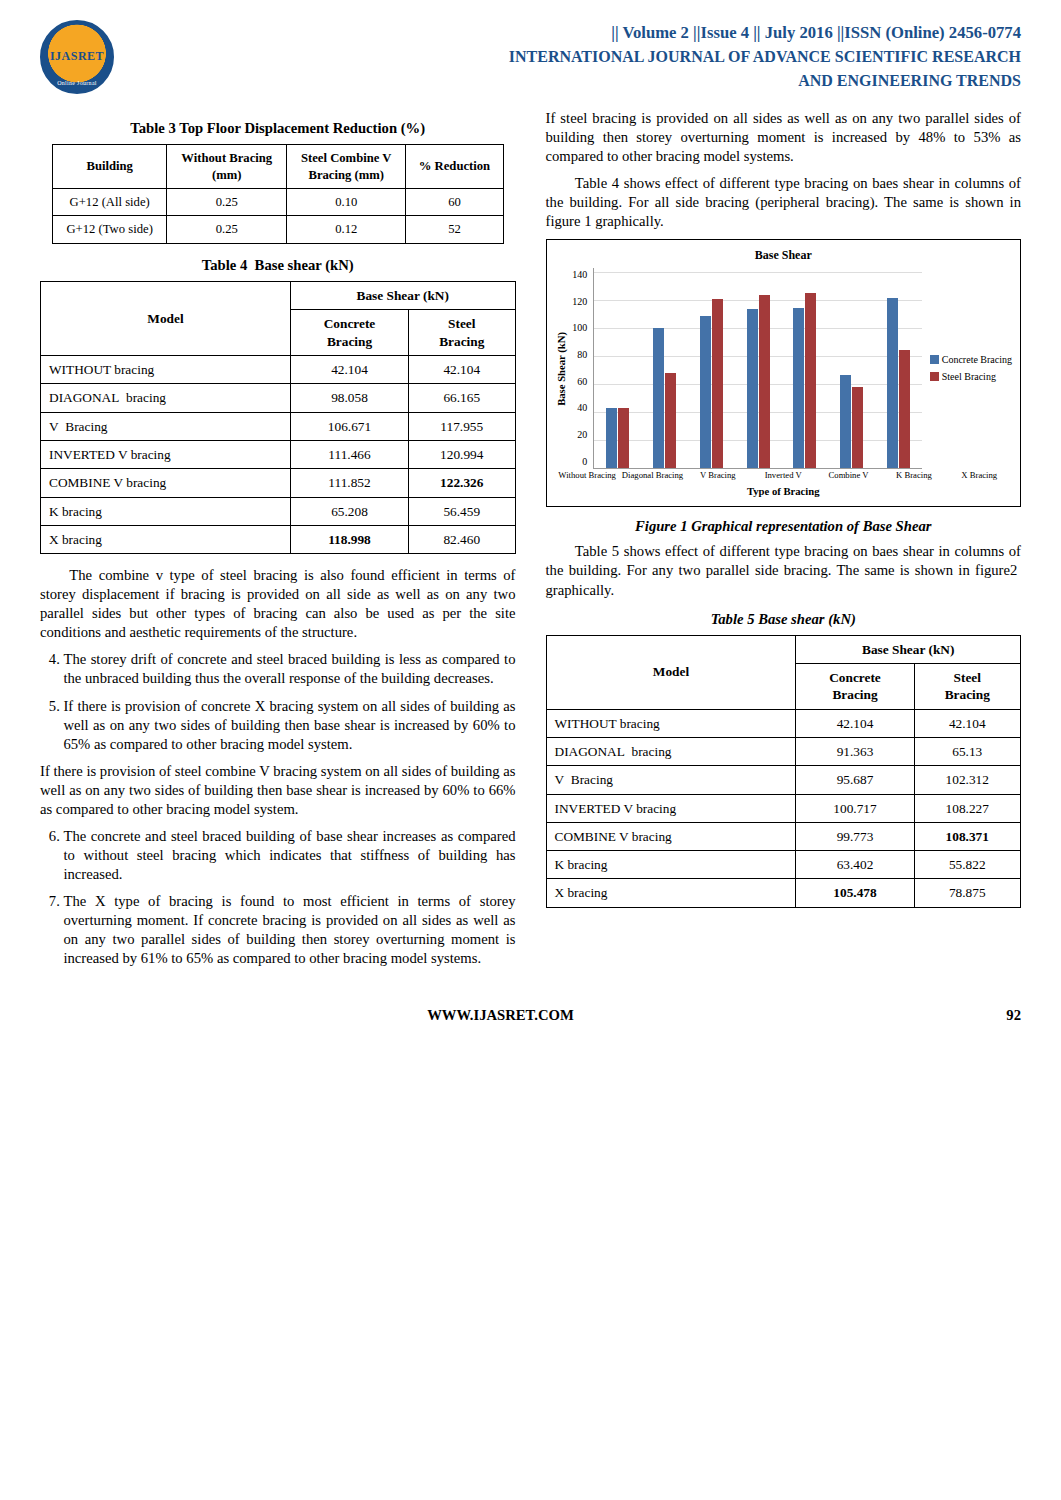|| Volume 2 ||Issue 4 || July 2016 ||ISSN (Online) 2456-0774
INTERNATIONAL JOURNAL OF ADVANCE SCIENTIFIC RESEARCH
AND ENGINEERING TRENDS
Table 3 Top Floor Displacement Reduction (%)
| Building | Without Bracing (mm) | Steel Combine V Bracing (mm) | % Reduction |
| --- | --- | --- | --- |
| G+12 (All side) | 0.25 | 0.10 | 60 |
| G+12 (Two side) | 0.25 | 0.12 | 52 |
Table 4 Base shear (kN)
| Model | Base Shear (kN) |
| --- | --- |
| Concrete Bracing | Steel Bracing |
| WITHOUT bracing | 42.104 | 42.104 |
| DIAGONAL bracing | 98.058 | 66.165 |
| V Bracing | 106.671 | 117.955 |
| INVERTED V bracing | 111.466 | 120.994 |
| COMBINE V bracing | 111.852 | 122.326 |
| K bracing | 65.208 | 56.459 |
| X bracing | 118.998 | 82.460 |
The combine v type of steel bracing is also found efficient in terms of storey displacement if bracing is provided on all side as well as on any two parallel sides but other types of bracing can also be used as per the site conditions and aesthetic requirements of the structure.
The storey drift of concrete and steel braced building is less as compared to the unbraced building thus the overall response of the building decreases.
If there is provision of concrete X bracing system on all sides of building as well as on any two sides of building then base shear is increased by 60% to 65% as compared to other bracing model system.
If there is provision of steel combine V bracing system on all sides of building as well as on any two sides of building then base shear is increased by 60% to 66% as compared to other bracing model system.
The concrete and steel braced building of base shear increases as compared to without steel bracing which indicates that stiffness of building has increased.
The X type of bracing is found to most efficient in terms of storey overturning moment. If concrete bracing is provided on all sides as well as on any two parallel sides of building then storey overturning moment is increased by 61% to 65% as compared to other bracing model systems.
If steel bracing is provided on all sides as well as on any two parallel sides of building then storey overturning moment is increased by 48% to 53% as compared to other bracing model systems.
Table 4 shows effect of different type bracing on baes shear in columns of the building. For all side bracing (peripheral bracing). The same is shown in figure 1 graphically.
Base Shear
Base Shear (kN)
140 120 100 80 60 40 20 0
Concrete Bracing
Steel Bracing
Without Bracing Diagonal Bracing V Bracing Inverted V Combine V K Bracing X Bracing
Type of Bracing
Figure 1 Graphical representation of Base Shear
Table 5 shows effect of different type bracing on baes shear in columns of the building. For any two parallel side bracing. The same is shown in figure2 graphically.
Table 5 Base shear (kN)
| Model | Base Shear (kN) |
| --- | --- |
| Concrete Bracing | Steel Bracing |
| WITHOUT bracing | 42.104 | 42.104 |
| DIAGONAL bracing | 91.363 | 65.13 |
| V Bracing | 95.687 | 102.312 |
| INVERTED V bracing | 100.717 | 108.227 |
| COMBINE V bracing | 99.773 | 108.371 |
| K bracing | 63.402 | 55.822 |
| X bracing | 105.478 | 78.875 |
WWW.IJASRET.COM
92